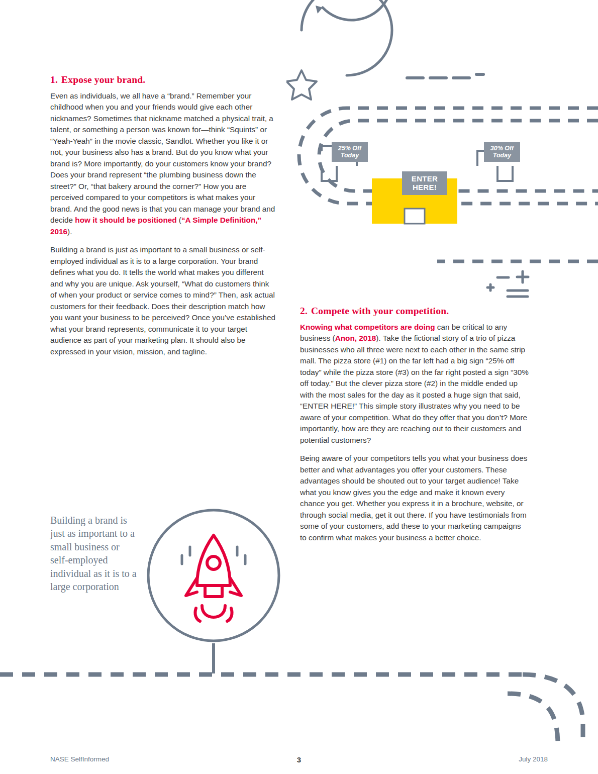$
25% Off
Today
30% Off
Today
ENTER
HERE!
1. Expose your brand.
Even as individuals, we all have a “brand.” Remember your childhood when you and your friends would give each other nicknames? Sometimes that nickname matched a physical trait, a talent, or something a person was known for—think “Squints” or “Yeah-Yeah” in the movie classic, Sandlot. Whether you like it or not, your business also has a brand. But do you know what your brand is? More importantly, do your customers know your brand? Does your brand represent “the plumbing business down the street?” Or, “that bakery around the corner?” How you are perceived compared to your competitors is what makes your brand. And the good news is that you can manage your brand and decide how it should be positioned (“A Simple Definition,” 2016).
Building a brand is just as important to a small business or self-employed individual as it is to a large corporation. Your brand defines what you do. It tells the world what makes you different and why you are unique. Ask yourself, “What do customers think of when your product or service comes to mind?” Then, ask actual customers for their feedback. Does their description match how you want your business to be perceived? Once you’ve established what your brand represents, communicate it to your target audience as part of your marketing plan. It should also be expressed in your vision, mission, and tagline.
Building a brand is just as important to a small business or self-employed individual as it is to a large corporation
2. Compete with your competition.
Knowing what competitors are doing can be critical to any business (Anon, 2018). Take the fictional story of a trio of pizza businesses who all three were next to each other in the same strip mall. The pizza store (#1) on the far left had a big sign “25% off today” while the pizza store (#3) on the far right posted a sign “30% off today.” But the clever pizza store (#2) in the middle ended up with the most sales for the day as it posted a huge sign that said, “ENTER HERE!” This simple story illustrates why you need to be aware of your competition. What do they offer that you don’t? More importantly, how are they are reaching out to their customers and potential customers?
Being aware of your competitors tells you what your business does better and what advantages you offer your customers. These advantages should be shouted out to your target audience! Take what you know gives you the edge and make it known every chance you get. Whether you express it in a brochure, website, or through social media, get it out there. If you have testimonials from some of your customers, add these to your marketing campaigns to confirm what makes your business a better choice.
NASE SelfInformed 3 July 2018